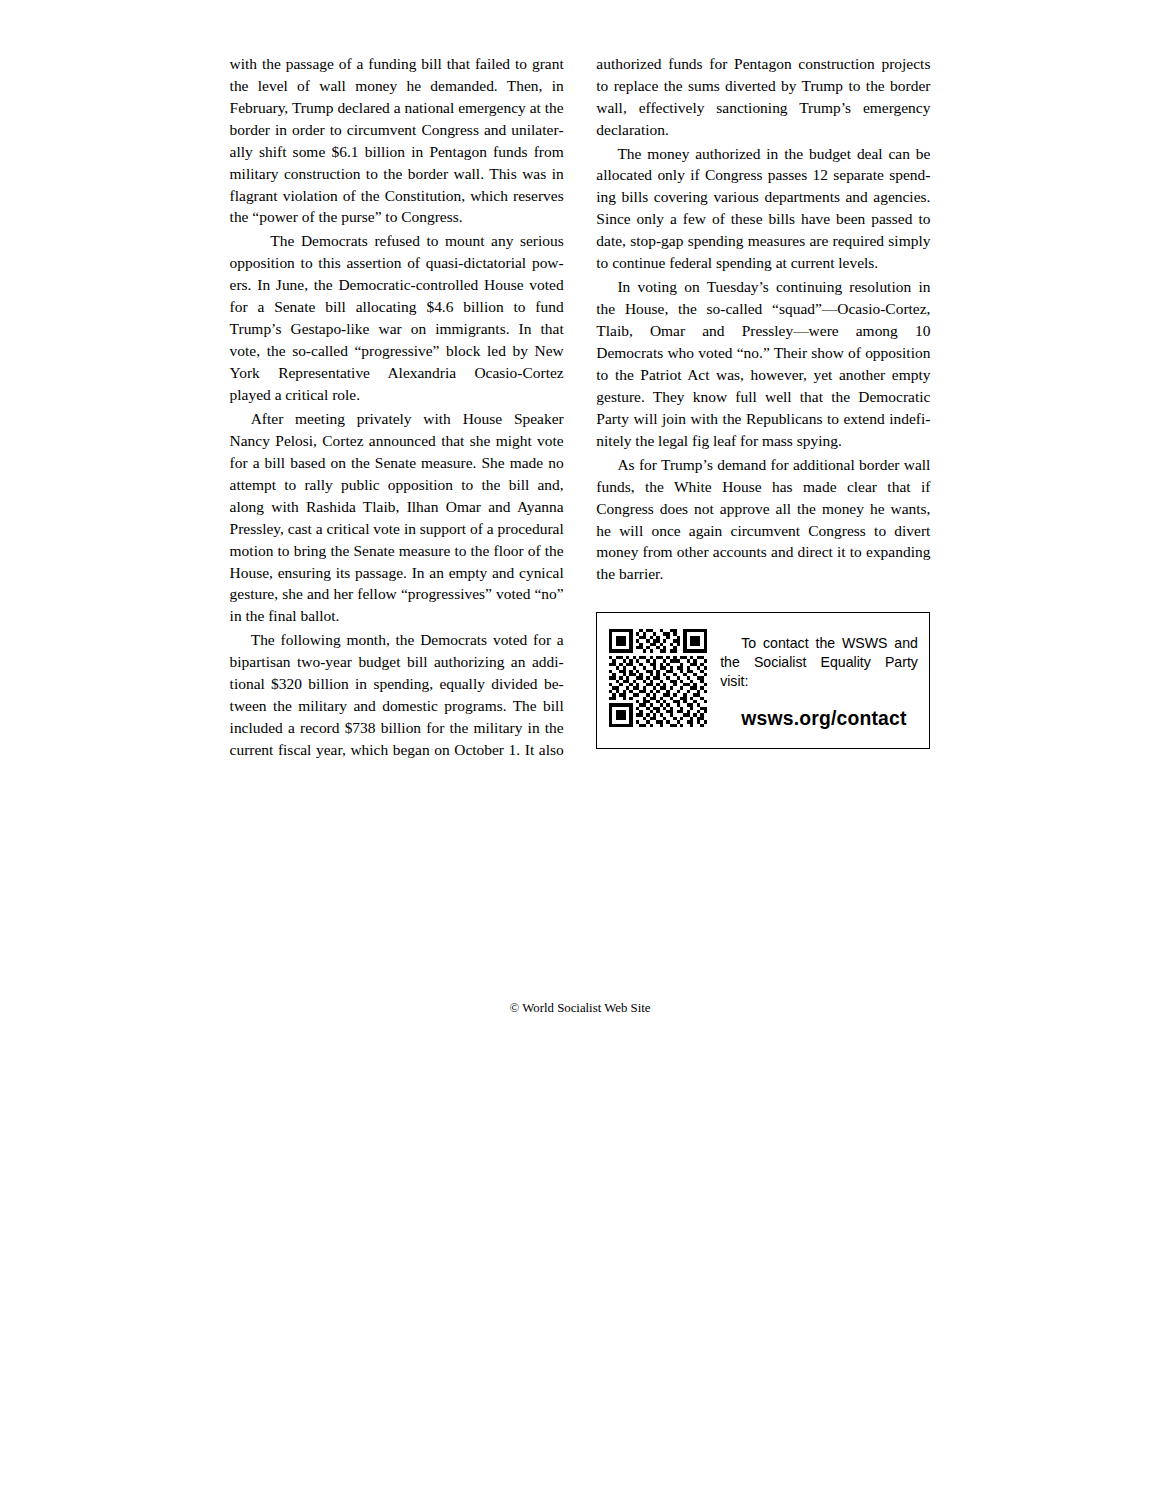with the passage of a funding bill that failed to grant the level of wall money he demanded. Then, in February, Trump declared a national emergency at the border in order to circumvent Congress and unilaterally shift some $6.1 billion in Pentagon funds from military construction to the border wall. This was in flagrant violation of the Constitution, which reserves the “power of the purse” to Congress.
The Democrats refused to mount any serious opposition to this assertion of quasi-dictatorial powers. In June, the Democratic-controlled House voted for a Senate bill allocating $4.6 billion to fund Trump’s Gestapo-like war on immigrants. In that vote, the so-called “progressive” block led by New York Representative Alexandria Ocasio-Cortez played a critical role.
After meeting privately with House Speaker Nancy Pelosi, Cortez announced that she might vote for a bill based on the Senate measure. She made no attempt to rally public opposition to the bill and, along with Rashida Tlaib, Ilhan Omar and Ayanna Pressley, cast a critical vote in support of a procedural motion to bring the Senate measure to the floor of the House, ensuring its passage. In an empty and cynical gesture, she and her fellow “progressives” voted “no” in the final ballot.
The following month, the Democrats voted for a bipartisan two-year budget bill authorizing an additional $320 billion in spending, equally divided between the military and domestic programs. The bill included a record $738 billion for the military in the current fiscal year, which began on October 1. It also authorized funds for Pentagon construction projects to replace the sums diverted by Trump to the border wall, effectively sanctioning Trump’s emergency declaration.
The money authorized in the budget deal can be allocated only if Congress passes 12 separate spending bills covering various departments and agencies. Since only a few of these bills have been passed to date, stop-gap spending measures are required simply to continue federal spending at current levels.
In voting on Tuesday’s continuing resolution in the House, the so-called “squad”—Ocasio-Cortez, Tlaib, Omar and Pressley—were among 10 Democrats who voted “no.” Their show of opposition to the Patriot Act was, however, yet another empty gesture. They know full well that the Democratic Party will join with the Republicans to extend indefinitely the legal fig leaf for mass spying.
As for Trump’s demand for additional border wall funds, the White House has made clear that if Congress does not approve all the money he wants, he will once again circumvent Congress to divert money from other accounts and direct it to expanding the barrier.
To contact the WSWS and the Socialist Equality Party visit:
wsws.org/contact
© World Socialist Web Site